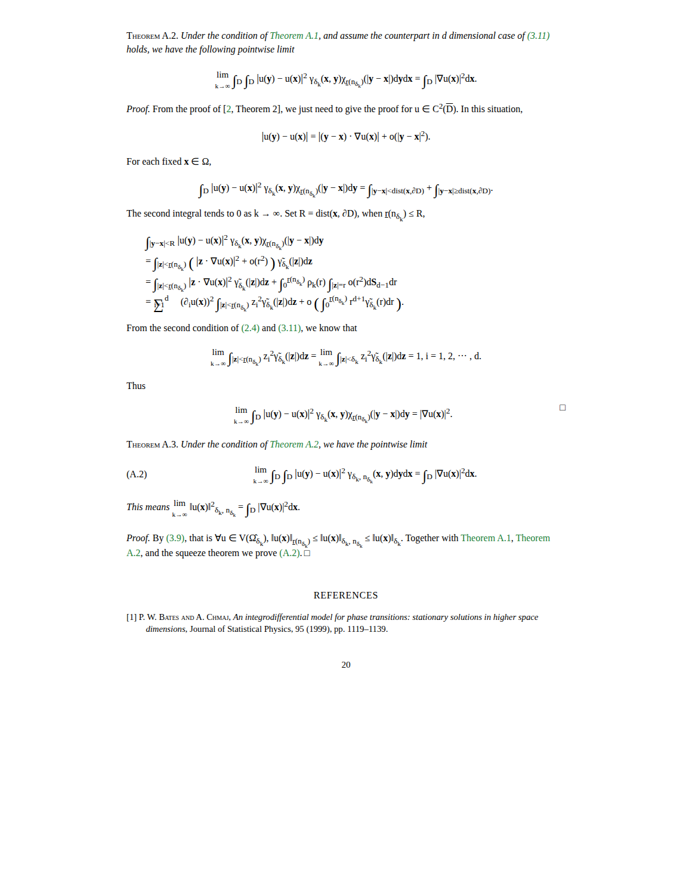Theorem A.2. Under the condition of Theorem A.1, and assume the counterpart in d dimensional case of (3.11) holds, we have the following pointwise limit
lim k→∞ ∫D ∫D |u(y) − u(x)|2 γδk(x, y)χr(nδk)(|y − x|)dydx = ∫D |∇u(x)|2dx.
Proof. From the proof of [2, Theorem 2], we just need to give the proof for u ∈ C2(D). In this situation,
|u(y) − u(x)| = |(y − x) · ∇u(x)| + o(|y − x|2).
For each fixed x ∈ Ω,
∫D |u(y) − u(x)|2 γδk(x, y)χr(nδk)(|y − x|)dy = ∫|y−x|<dist(x,∂D) + ∫|y−x|≥dist(x,∂D).
The second integral tends to 0 as k → ∞. Set R = dist(x, ∂D), when r(nδk) ≤ R,
∫|y−x|<R |u(y) − u(x)|2 γδk(x, y)χr(nδk)(|y − x|)dy
= ∫|z|<r(nδk) ( |z · ∇u(x)|2 + o(r2) ) γ̃δk(|z|)dz
= ∫|z|<r(nδk) |z · ∇u(x)|2 γ̃δk(|z|)dz + ∫0r(nδk) ρk(r) ∫|z|=r o(r2)dSd−1dr
= ∑i=1d (∂iu(x))2 ∫|z|<r(nδk) zi2γ̃δk(|z|)dz + o ( ∫0r(nδk) rd+1γ̃δk(r)dr ).
From the second condition of (2.4) and (3.11), we know that
lim k→∞ ∫|z|<r(nδk) zi2γ̃δk(|z|)dz = lim k→∞ ∫|z|<δk zi2γ̃δk(|z|)dz = 1, i = 1, 2, ··· , d.
Thus
□
lim k→∞ ∫D |u(y) − u(x)|2 γδk(x, y)χr(nδk)(|y − x|)dy = |∇u(x)|2.
Theorem A.3. Under the condition of Theorem A.2, we have the pointwise limit
(A.2)
lim k→∞ ∫D ∫D |u(y) − u(x)|2 γδk, nδk(x, y)dydx = ∫D |∇u(x)|2dx.
This means lim k→∞ ‖u(x)‖2δk, nδk = ∫D |∇u(x)|2dx.
Proof. By (3.9), that is ∀u ∈ V(Ω̂δk), ‖u(x)‖r(nδk) ≤ ‖u(x)‖δk, nδk ≤ ‖u(x)‖δk. Together with Theorem A.1, Theorem A.2, and the squeeze theorem we prove (A.2).□
REFERENCES
[1] P. W. Bates and A. Chmaj, An integrodifferential model for phase transitions: stationary solutions in higher space dimensions, Journal of Statistical Physics, 95 (1999), pp. 1119–1139.
20